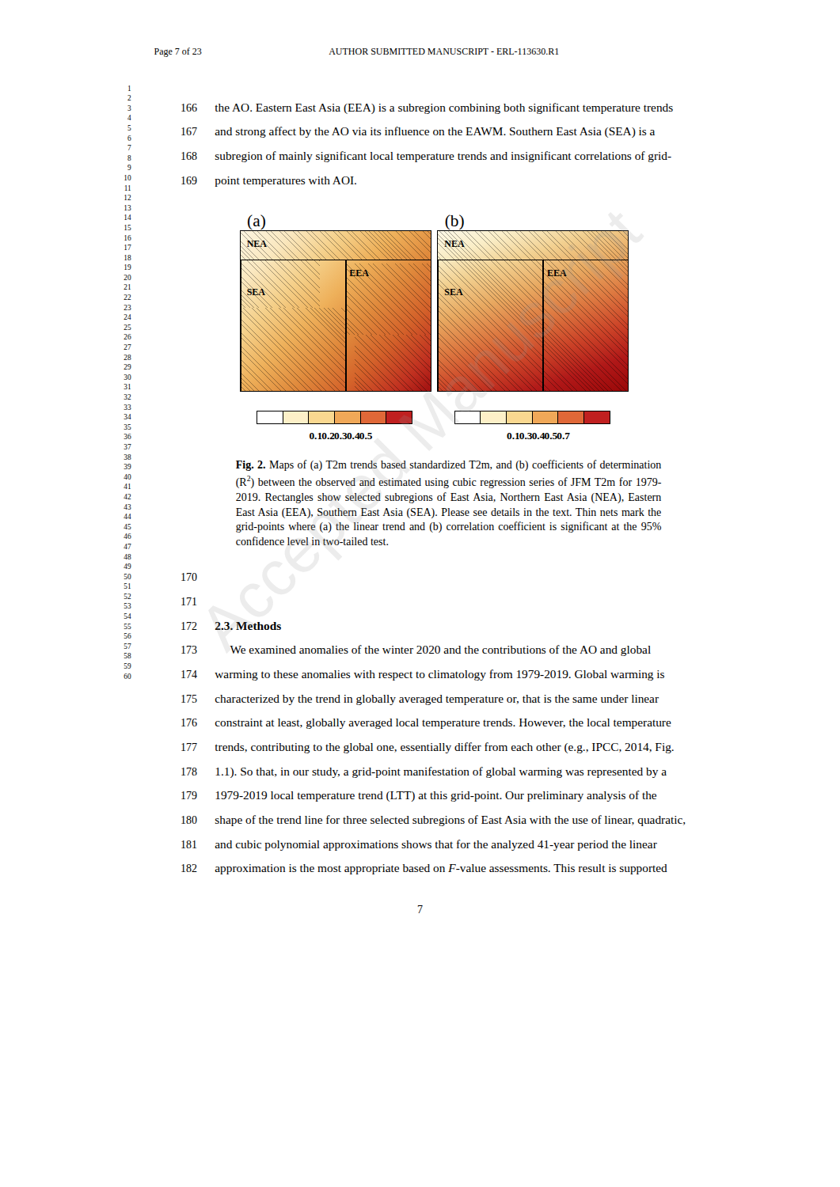1
2
3
4
5
6
7
8
9
10
11
12
13
14
15
16
17
18
19
20
21
22
23
24
25
26
27
28
29
30
31
32
33
34
35
36
37
38
39
40
41
42
43
44
45
46
47
48
49
50
51
52
53
54
55
56
57
58
59
60
Page 7 of 23
AUTHOR SUBMITTED MANUSCRIPT - ERL-113630.R1
Accepted Manuscript
166
the AO. Eastern East Asia (EEA) is a subregion combining both significant temperature trends
167
and strong affect by the AO via its influence on the EAWM. Southern East Asia (SEA) is a
168
subregion of mainly significant local temperature trends and insignificant correlations of grid-
169
point temperatures with AOI.
(a)
NEA
EEA
SEA
60N
50N
40N
30N
20N
110E
120E
130E
140E
0.10.20.30.40.5
(b)
NEA
EEA
SEA
60N
50N
40N
30N
20N
110E
120E
130E
140E
0.10.30.40.50.7
Fig. 2. Maps of (a) T2m trends based standardized T2m, and (b) coefficients of determination (R2) between the observed and estimated using cubic regression series of JFM T2m for 1979-2019. Rectangles show selected subregions of East Asia, Northern East Asia (NEA), Eastern East Asia (EEA), Southern East Asia (SEA). Please see details in the text. Thin nets mark the grid-points where (a) the linear trend and (b) correlation coefficient is significant at the 95% confidence level in two-tailed test.
170
171
172
2.3. Methods
173
We examined anomalies of the winter 2020 and the contributions of the AO and global
174
warming to these anomalies with respect to climatology from 1979-2019. Global warming is
175
characterized by the trend in globally averaged temperature or, that is the same under linear
176
constraint at least, globally averaged local temperature trends. However, the local temperature
177
trends, contributing to the global one, essentially differ from each other (e.g., IPCC, 2014, Fig.
178
1.1). So that, in our study, a grid-point manifestation of global warming was represented by a
179
1979-2019 local temperature trend (LTT) at this grid-point. Our preliminary analysis of the
180
shape of the trend line for three selected subregions of East Asia with the use of linear, quadratic,
181
and cubic polynomial approximations shows that for the analyzed 41-year period the linear
182
approximation is the most appropriate based on F-value assessments. This result is supported
7